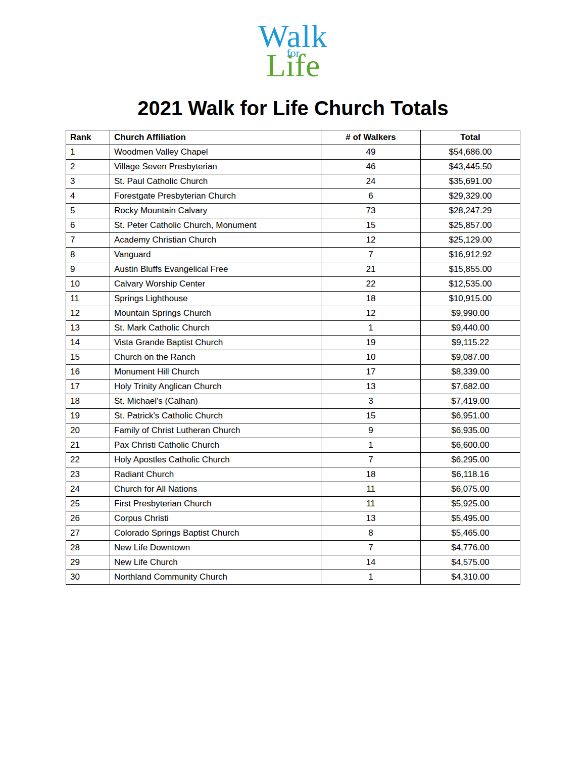Walk for Life
2021 Walk for Life Church Totals
| Rank | Church Affiliation | # of Walkers | Total |
| --- | --- | --- | --- |
| 1 | Woodmen Valley Chapel | 49 | $54,686.00 |
| 2 | Village Seven Presbyterian | 46 | $43,445.50 |
| 3 | St. Paul Catholic Church | 24 | $35,691.00 |
| 4 | Forestgate Presbyterian Church | 6 | $29,329.00 |
| 5 | Rocky Mountain Calvary | 73 | $28,247.29 |
| 6 | St. Peter Catholic Church, Monument | 15 | $25,857.00 |
| 7 | Academy Christian Church | 12 | $25,129.00 |
| 8 | Vanguard | 7 | $16,912.92 |
| 9 | Austin Bluffs Evangelical Free | 21 | $15,855.00 |
| 10 | Calvary Worship Center | 22 | $12,535.00 |
| 11 | Springs Lighthouse | 18 | $10,915.00 |
| 12 | Mountain Springs Church | 12 | $9,990.00 |
| 13 | St. Mark Catholic Church | 1 | $9,440.00 |
| 14 | Vista Grande Baptist Church | 19 | $9,115.22 |
| 15 | Church on the Ranch | 10 | $9,087.00 |
| 16 | Monument Hill Church | 17 | $8,339.00 |
| 17 | Holy Trinity Anglican Church | 13 | $7,682.00 |
| 18 | St. Michael's (Calhan) | 3 | $7,419.00 |
| 19 | St. Patrick's Catholic Church | 15 | $6,951.00 |
| 20 | Family of Christ Lutheran Church | 9 | $6,935.00 |
| 21 | Pax Christi Catholic Church | 1 | $6,600.00 |
| 22 | Holy Apostles Catholic Church | 7 | $6,295.00 |
| 23 | Radiant Church | 18 | $6,118.16 |
| 24 | Church for All Nations | 11 | $6,075.00 |
| 25 | First Presbyterian Church | 11 | $5,925.00 |
| 26 | Corpus Christi | 13 | $5,495.00 |
| 27 | Colorado Springs Baptist Church | 8 | $5,465.00 |
| 28 | New Life Downtown | 7 | $4,776.00 |
| 29 | New Life Church | 14 | $4,575.00 |
| 30 | Northland Community Church | 1 | $4,310.00 |